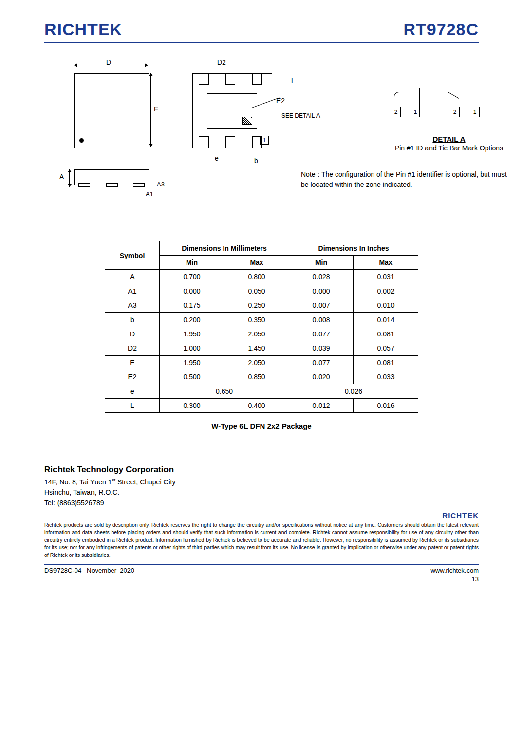RICHTEK
RT9728C
D
E
A
A1
A3
D2
1
L
E2
e
b
SEE DETAIL A
2
1
2
1
DETAIL A
Pin #1 ID and Tie Bar Mark Options
Note : The configuration of the Pin #1 identifier is optional, but must be located within the zone indicated.
| Symbol | Dimensions In Millimeters | Dimensions In Inches |
| --- | --- | --- |
| Min | Max | Min | Max |
| A | 0.700 | 0.800 | 0.028 | 0.031 |
| A1 | 0.000 | 0.050 | 0.000 | 0.002 |
| A3 | 0.175 | 0.250 | 0.007 | 0.010 |
| b | 0.200 | 0.350 | 0.008 | 0.014 |
| D | 1.950 | 2.050 | 0.077 | 0.081 |
| D2 | 1.000 | 1.450 | 0.039 | 0.057 |
| E | 1.950 | 2.050 | 0.077 | 0.081 |
| E2 | 0.500 | 0.850 | 0.020 | 0.033 |
| e | 0.650 | 0.026 |
| L | 0.300 | 0.400 | 0.012 | 0.016 |
W-Type 6L DFN 2x2 Package
Richtek Technology Corporation
14F, No. 8, Tai Yuen 1st Street, Chupei City
Hsinchu, Taiwan, R.O.C.
Tel: (8863)5526789
RICHTEK
Richtek products are sold by description only. Richtek reserves the right to change the circuitry and/or specifications without notice at any time. Customers should obtain the latest relevant information and data sheets before placing orders and should verify that such information is current and complete. Richtek cannot assume responsibility for use of any circuitry other than circuitry entirely embodied in a Richtek product. Information furnished by Richtek is believed to be accurate and reliable. However, no responsibility is assumed by Richtek or its subsidiaries for its use; nor for any infringements of patents or other rights of third parties which may result from its use. No license is granted by implication or otherwise under any patent or patent rights of Richtek or its subsidiaries.
DS9728C-04 November 2020
www.richtek.com
13